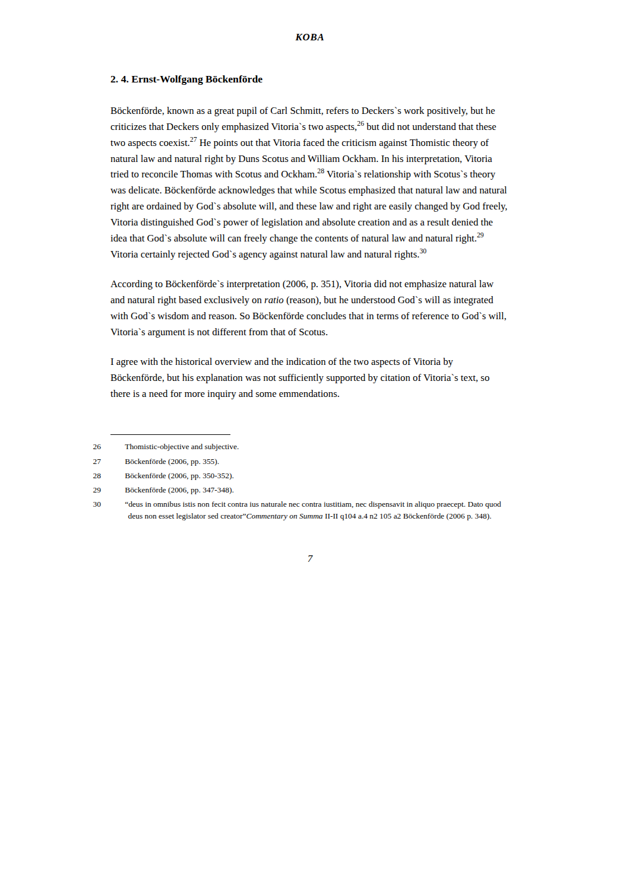KOBA
2. 4. Ernst-Wolfgang Böckenförde
Böckenförde, known as a great pupil of Carl Schmitt, refers to Deckers`s work positively, but he criticizes that Deckers only emphasized Vitoria`s two aspects,26 but did not understand that these two aspects coexist.27 He points out that Vitoria faced the criticism against Thomistic theory of natural law and natural right by Duns Scotus and William Ockham. In his interpretation, Vitoria tried to reconcile Thomas with Scotus and Ockham.28 Vitoria`s relationship with Scotus`s theory was delicate. Böckenförde acknowledges that while Scotus emphasized that natural law and natural right are ordained by God`s absolute will, and these law and right are easily changed by God freely, Vitoria distinguished God`s power of legislation and absolute creation and as a result denied the idea that God`s absolute will can freely change the contents of natural law and natural right.29 Vitoria certainly rejected God`s agency against natural law and natural rights.30
According to Böckenförde`s interpretation (2006, p. 351), Vitoria did not emphasize natural law and natural right based exclusively on ratio (reason), but he understood God`s will as integrated with God`s wisdom and reason. So Böckenförde concludes that in terms of reference to God`s will, Vitoria`s argument is not different from that of Scotus.
I agree with the historical overview and the indication of the two aspects of Vitoria by Böckenförde, but his explanation was not sufficiently supported by citation of Vitoria`s text, so there is a need for more inquiry and some emmendations.
26 Thomistic-objective and subjective.
27 Böckenförde (2006, pp. 355).
28 Böckenförde (2006, pp. 350-352).
29 Böckenförde (2006, pp. 347-348).
30“deus in omnibus istis non fecit contra ius naturale nec contra iustitiam, nec dispensavit in aliquo praecept. Dato quod deus non esset legislator sed creator”Commentary on Summa II-II q104 a.4 n2 105 a2 Böckenförde (2006 p. 348).
7